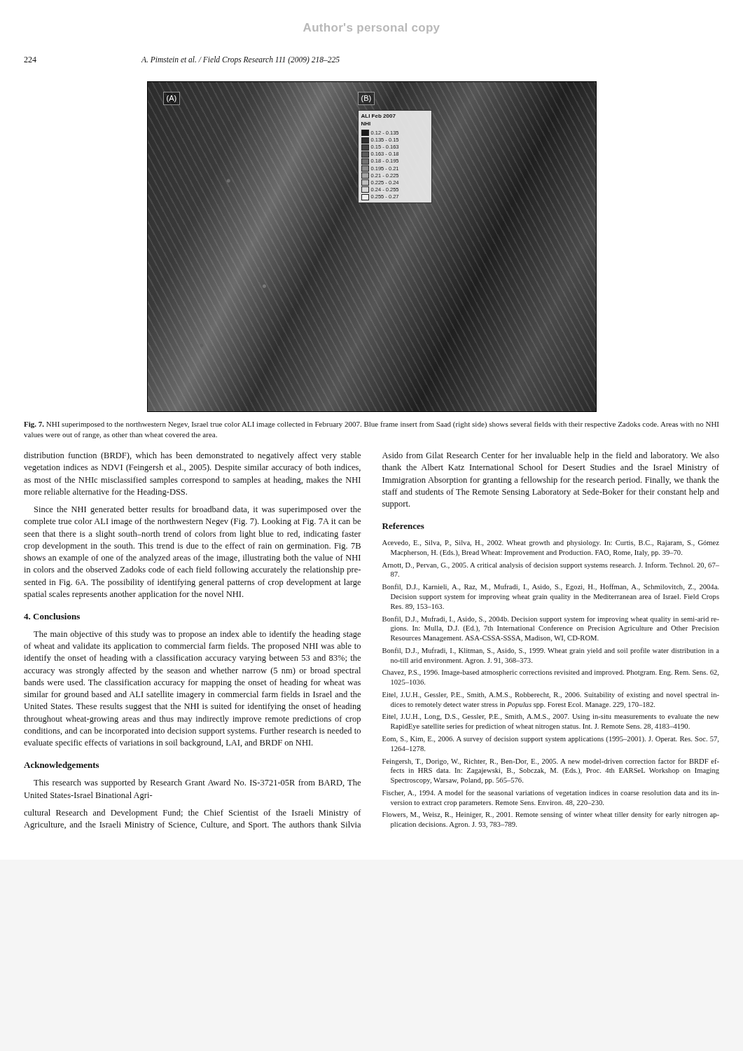Author's personal copy
224 A. Pimstein et al. / Field Crops Research 111 (2009) 218–225
(A) (B)
ALI Feb 2007
NHI
0.12 - 0.135
0.135 - 0.15
0.15 - 0.163
0.163 - 0.18
0.18 - 0.195
0.195 - 0.21
0.21 - 0.225
0.225 - 0.24
0.24 - 0.255
0.255 - 0.27
Fig. 7. NHI superimposed to the northwestern Negev, Israel true color ALI image collected in February 2007. Blue frame insert from Saad (right side) shows several fields with their respective Zadoks code. Areas with no NHI values were out of range, as other than wheat covered the area.
distribution function (BRDF), which has been demonstrated to negatively affect very stable vegetation indices as NDVI (Feingersh et al., 2005). Despite similar accuracy of both indices, as most of the NHIc misclassified samples correspond to samples at heading, makes the NHI more reliable alternative for the Heading-DSS.
Since the NHI generated better results for broadband data, it was superimposed over the complete true color ALI image of the northwestern Negev (Fig. 7). Looking at Fig. 7A it can be seen that there is a slight south–north trend of colors from light blue to red, indicating faster crop development in the south. This trend is due to the effect of rain on germination. Fig. 7B shows an example of one of the analyzed areas of the image, illustrating both the value of NHI in colors and the observed Zadoks code of each field following accurately the relationship presented in Fig. 6A. The possibility of identifying general patterns of crop development at large spatial scales represents another application for the novel NHI.
4. Conclusions
The main objective of this study was to propose an index able to identify the heading stage of wheat and validate its application to commercial farm fields. The proposed NHI was able to identify the onset of heading with a classification accuracy varying between 53 and 83%; the accuracy was strongly affected by the season and whether narrow (5 nm) or broad spectral bands were used. The classification accuracy for mapping the onset of heading for wheat was similar for ground based and ALI satellite imagery in commercial farm fields in Israel and the United States. These results suggest that the NHI is suited for identifying the onset of heading throughout wheat-growing areas and thus may indirectly improve remote predictions of crop conditions, and can be incorporated into decision support systems. Further research is needed to evaluate specific effects of variations in soil background, LAI, and BRDF on NHI.
Acknowledgements
This research was supported by Research Grant Award No. IS-3721-05R from BARD, The United States-Israel Binational Agri-
cultural Research and Development Fund; the Chief Scientist of the Israeli Ministry of Agriculture, and the Israeli Ministry of Science, Culture, and Sport. The authors thank Silvia Asido from Gilat Research Center for her invaluable help in the field and laboratory. We also thank the Albert Katz International School for Desert Studies and the Israel Ministry of Immigration Absorption for granting a fellowship for the research period. Finally, we thank the staff and students of The Remote Sensing Laboratory at Sede-Boker for their constant help and support.
References
Acevedo, E., Silva, P., Silva, H., 2002. Wheat growth and physiology. In: Curtis, B.C., Rajaram, S., Gómez Macpherson, H. (Eds.), Bread Wheat: Improvement and Production. FAO, Rome, Italy, pp. 39–70.
Arnott, D., Pervan, G., 2005. A critical analysis of decision support systems research. J. Inform. Technol. 20, 67–87.
Bonfil, D.J., Karnieli, A., Raz, M., Mufradi, I., Asido, S., Egozi, H., Hoffman, A., Schmilovitch, Z., 2004a. Decision support system for improving wheat grain quality in the Mediterranean area of Israel. Field Crops Res. 89, 153–163.
Bonfil, D.J., Mufradi, I., Asido, S., 2004b. Decision support system for improving wheat quality in semi-arid regions. In: Mulla, D.J. (Ed.), 7th International Conference on Precision Agriculture and Other Precision Resources Management. ASA-CSSA-SSSA, Madison, WI, CD-ROM.
Bonfil, D.J., Mufradi, I., Klitman, S., Asido, S., 1999. Wheat grain yield and soil profile water distribution in a no-till arid environment. Agron. J. 91, 368–373.
Chavez, P.S., 1996. Image-based atmospheric corrections revisited and improved. Photgram. Eng. Rem. Sens. 62, 1025–1036.
Eitel, J.U.H., Gessler, P.E., Smith, A.M.S., Robberecht, R., 2006. Suitability of existing and novel spectral indices to remotely detect water stress in Populus spp. Forest Ecol. Manage. 229, 170–182.
Eitel, J.U.H., Long, D.S., Gessler, P.E., Smith, A.M.S., 2007. Using in-situ measurements to evaluate the new RapidEye satellite series for prediction of wheat nitrogen status. Int. J. Remote Sens. 28, 4183–4190.
Eom, S., Kim, E., 2006. A survey of decision support system applications (1995–2001). J. Operat. Res. Soc. 57, 1264–1278.
Feingersh, T., Dorigo, W., Richter, R., Ben-Dor, E., 2005. A new model-driven correction factor for BRDF effects in HRS data. In: Zagajewski, B., Sobczak, M. (Eds.), Proc. 4th EARSeL Workshop on Imaging Spectroscopy, Warsaw, Poland, pp. 565–576.
Fischer, A., 1994. A model for the seasonal variations of vegetation indices in coarse resolution data and its inversion to extract crop parameters. Remote Sens. Environ. 48, 220–230.
Flowers, M., Weisz, R., Heiniger, R., 2001. Remote sensing of winter wheat tiller density for early nitrogen application decisions. Agron. J. 93, 783–789.